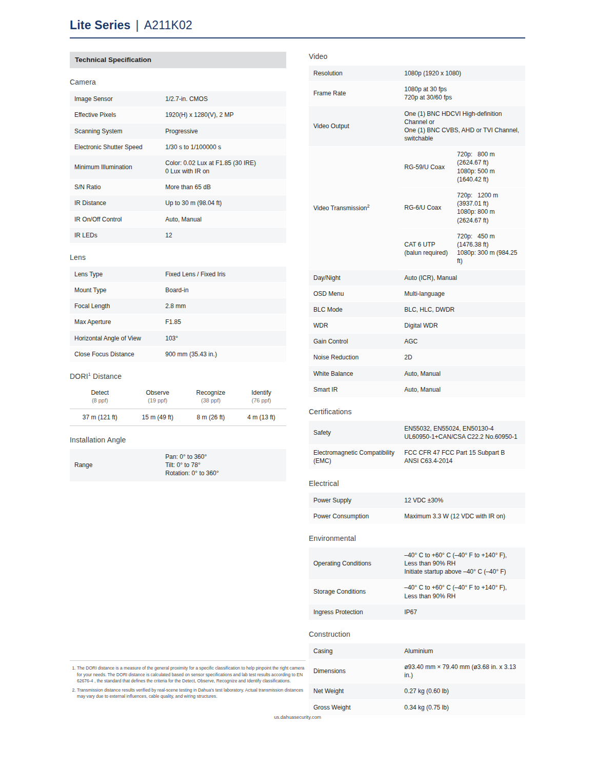Lite Series | A211K02
Technical Specification
Camera
| Image Sensor | 1/2.7-in. CMOS |
| Effective Pixels | 1920(H) x 1280(V), 2 MP |
| Scanning System | Progressive |
| Electronic Shutter Speed | 1/30 s to 1/100000 s |
| Minimum Illumination | Color: 0.02 Lux at F1.85 (30 IRE) 0 Lux with IR on |
| S/N Ratio | More than 65 dB |
| IR Distance | Up to 30 m (98.04 ft) |
| IR On/Off Control | Auto, Manual |
| IR LEDs | 12 |
Lens
| Lens Type | Fixed Lens / Fixed Iris |
| Mount Type | Board-in |
| Focal Length | 2.8 mm |
| Max Aperture | F1.85 |
| Horizontal Angle of View | 103° |
| Close Focus Distance | 900 mm (35.43 in.) |
DORI1 Distance
| Detect (8 ppf) | Observe (19 ppf) | Recognize (38 ppf) | Identify (76 ppf) |
| --- | --- | --- | --- |
| 37 m (121 ft) | 15 m (49 ft) | 8 m (26 ft) | 4 m (13 ft) |
Installation Angle
| Range | Pan: 0° to 360° Tilt: 0° to 78° Rotation: 0° to 360° |
Video
| Resolution | 1080p (1920 x 1080) |
| Frame Rate | 1080p at 30 fps 720p at 30/60 fps |
| Video Output | One (1) BNC HDCVI High-definition Channel or One (1) BNC CVBS, AHD or TVI Channel, switchable |
| Video Transmission 2 | / RG-59/U Coax / 720p: 800 m (2624.67 ft) 1080p: 500 m (1640.42 ft) / / RG-6/U Coax / 720p: 1200 m (3937.01 ft) 1080p: 800 m (2624.67 ft) / / CAT 6 UTP (balun required) / 720p: 450 m (1476.38 ft) 1080p: 300 m (984.25 ft) / |
| Day/Night | Auto (ICR), Manual |
| OSD Menu | Multi-language |
| BLC Mode | BLC, HLC, DWDR |
| WDR | Digital WDR |
| Gain Control | AGC |
| Noise Reduction | 2D |
| White Balance | Auto, Manual |
| Smart IR | Auto, Manual |
Certifications
| Safety | EN55032, EN55024, EN50130-4 UL60950-1+CAN/CSA C22.2 No.60950-1 |
| Electromagnetic Compatibility (EMC) | FCC CFR 47 FCC Part 15 Subpart B ANSI C63.4-2014 |
Electrical
| Power Supply | 12 VDC ±30% |
| Power Consumption | Maximum 3.3 W (12 VDC with IR on) |
Environmental
| Operating Conditions | –40° C to +60° C (–40° F to +140° F), Less than 90% RH Initiate startup above –40° C (–40° F) |
| Storage Conditions | –40° C to +60° C (–40° F to +140° F), Less than 90% RH |
| Ingress Protection | IP67 |
Construction
| Casing | Aluminium |
| Dimensions | ø93.40 mm × 79.40 mm (ø3.68 in. x 3.13 in.) |
| Net Weight | 0.27 kg (0.60 lb) |
| Gross Weight | 0.34 kg (0.75 lb) |
The DORI distance is a measure of the general proximity for a specific classification to help pinpoint the right camera for your needs. The DORI distance is calculated based on sensor specifications and lab test results according to EN 62676-4 , the standard that defines the criteria for the Detect, Observe, Recognize and Identify classifications.
Transmission distance results verified by real-scene testing in Dahua's test laboratory. Actual transmission distances may vary due to external influences, cable quality, and wiring structures.
us.dahuasecurity.com